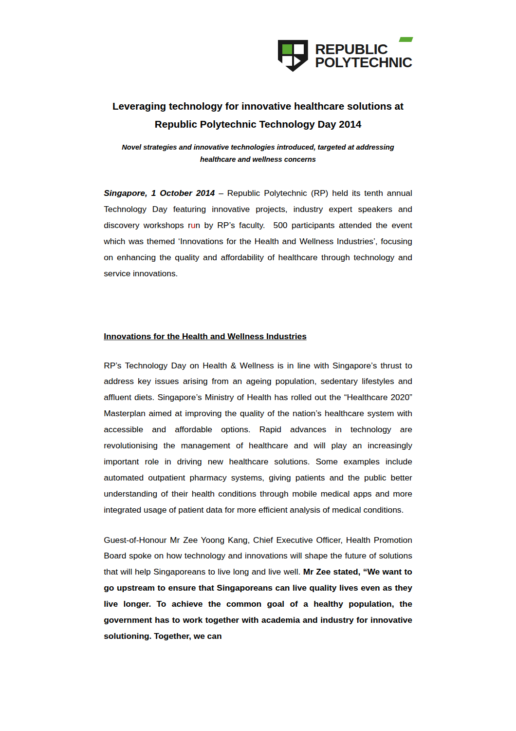REPUBLICPOLYTECHNIC
Leveraging technology for innovative healthcare solutions at
Republic Polytechnic Technology Day 2014
Novel strategies and innovative technologies introduced, targeted at addressing healthcare and wellness concerns
Singapore, 1 October 2014 – Republic Polytechnic (RP) held its tenth annual Technology Day featuring innovative projects, industry expert speakers and discovery workshops run by RP’s faculty. 500 participants attended the event which was themed ‘Innovations for the Health and Wellness Industries’, focusing on enhancing the quality and affordability of healthcare through technology and service innovations.
Innovations for the Health and Wellness Industries
RP’s Technology Day on Health & Wellness is in line with Singapore’s thrust to address key issues arising from an ageing population, sedentary lifestyles and affluent diets. Singapore’s Ministry of Health has rolled out the “Healthcare 2020” Masterplan aimed at improving the quality of the nation’s healthcare system with accessible and affordable options. Rapid advances in technology are revolutionising the management of healthcare and will play an increasingly important role in driving new healthcare solutions. Some examples include automated outpatient pharmacy systems, giving patients and the public better understanding of their health conditions through mobile medical apps and more integrated usage of patient data for more efficient analysis of medical conditions.
Guest-of-Honour Mr Zee Yoong Kang, Chief Executive Officer, Health Promotion Board spoke on how technology and innovations will shape the future of solutions that will help Singaporeans to live long and live well. Mr Zee stated, “We want to go upstream to ensure that Singaporeans can live quality lives even as they live longer. To achieve the common goal of a healthy population, the government has to work together with academia and industry for innovative solutioning. Together, we can